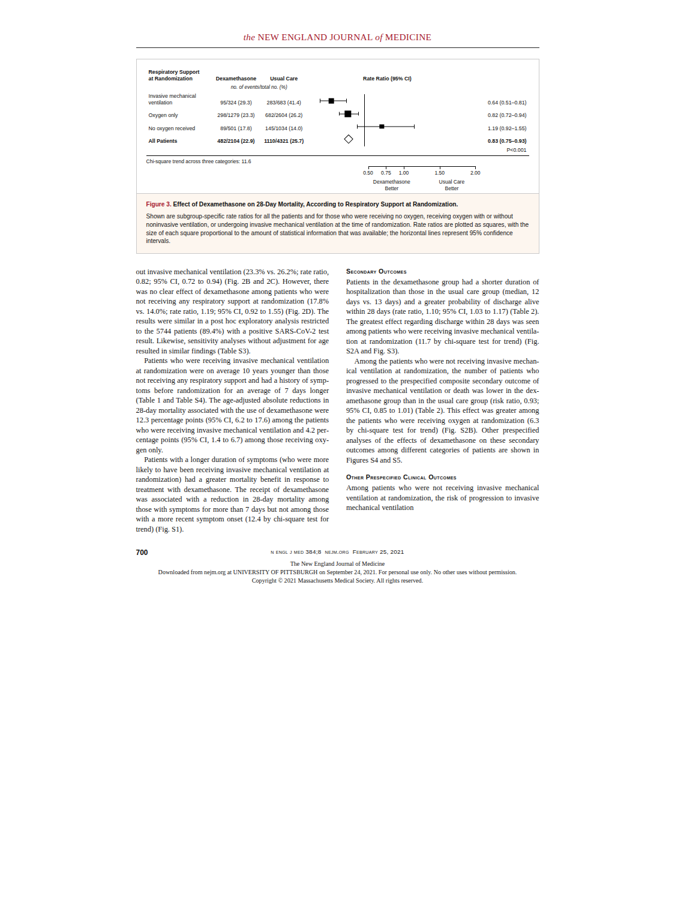The NEW ENGLAND JOURNAL of MEDICINE
| Respiratory Support at Randomization | Dexamethasone | Usual Care | Rate Ratio (95% CI) | |
| --- | --- | --- | --- | --- |
| | no. of events/total no. (%) | | |
| Invasive mechanical ventilation | 95/324 (29.3) | 283/683 (41.4) | | 0.64 (0.51–0.81) |
| Oxygen only | 298/1279 (23.3) | 682/2604 (26.2) | | 0.82 (0.72–0.94) |
| No oxygen received | 89/501 (17.8) | 145/1034 (14.0) | | 1.19 (0.92–1.55) |
| All Patients | 482/2104 (22.9) | 1110/4321 (25.7) | | 0.83 (0.75–0.93) |
| | P<0.001 |
Chi-square trend across three categories: 11.6
0.50 0.75 1.00 1.50 2.00
Dexamethasone
Better
Usual Care
Better
Figure 3. Effect of Dexamethasone on 28-Day Mortality, According to Respiratory Support at Randomization.
Shown are subgroup-specific rate ratios for all the patients and for those who were receiving no oxygen, receiving oxygen with or without noninvasive ventilation, or undergoing invasive mechanical ventilation at the time of randomization. Rate ratios are plotted as squares, with the size of each square proportional to the amount of statistical information that was available; the horizontal lines represent 95% confidence intervals.
out invasive mechanical ventilation (23.3% vs. 26.2%; rate ratio, 0.82; 95% CI, 0.72 to 0.94) (Fig. 2B and 2C). However, there was no clear effect of dexamethasone among patients who were not receiving any respiratory support at randomization (17.8% vs. 14.0%; rate ratio, 1.19; 95% CI, 0.92 to 1.55) (Fig. 2D). The results were similar in a post hoc exploratory analysis restricted to the 5744 patients (89.4%) with a positive SARS-CoV-2 test result. Likewise, sensitivity analyses without adjustment for age resulted in similar findings (Table S3).
Patients who were receiving invasive mechanical ventilation at randomization were on average 10 years younger than those not receiving any respiratory support and had a history of symptoms before randomization for an average of 7 days longer (Table 1 and Table S4). The age-adjusted absolute reductions in 28-day mortality associated with the use of dexamethasone were 12.3 percentage points (95% CI, 6.2 to 17.6) among the patients who were receiving invasive mechanical ventilation and 4.2 percentage points (95% CI, 1.4 to 6.7) among those receiving oxygen only.
Patients with a longer duration of symptoms (who were more likely to have been receiving invasive mechanical ventilation at randomization) had a greater mortality benefit in response to treatment with dexamethasone. The receipt of dexamethasone was associated with a reduction in 28-day mortality among those with symptoms for more than 7 days but not among those with a more recent symptom onset (12.4 by chi-square test for trend) (Fig. S1).
Secondary Outcomes
Patients in the dexamethasone group had a shorter duration of hospitalization than those in the usual care group (median, 12 days vs. 13 days) and a greater probability of discharge alive within 28 days (rate ratio, 1.10; 95% CI, 1.03 to 1.17) (Table 2). The greatest effect regarding discharge within 28 days was seen among patients who were receiving invasive mechanical ventilation at randomization (11.7 by chi-square test for trend) (Fig. S2A and Fig. S3).
Among the patients who were not receiving invasive mechanical ventilation at randomization, the number of patients who progressed to the prespecified composite secondary outcome of invasive mechanical ventilation or death was lower in the dexamethasone group than in the usual care group (risk ratio, 0.93; 95% CI, 0.85 to 1.01) (Table 2). This effect was greater among the patients who were receiving oxygen at randomization (6.3 by chi-square test for trend) (Fig. S2B). Other prespecified analyses of the effects of dexamethasone on these secondary outcomes among different categories of patients are shown in Figures S4 and S5.
Other Prespecified Clinical Outcomes
Among patients who were not receiving invasive mechanical ventilation at randomization, the risk of progression to invasive mechanical ventilation
700 n engl j med 384;8 nejm.org February 25, 2021
The New England Journal of Medicine
Downloaded from nejm.org at UNIVERSITY OF PITTSBURGH on September 24, 2021. For personal use only. No other uses without permission.
Copyright © 2021 Massachusetts Medical Society. All rights reserved.